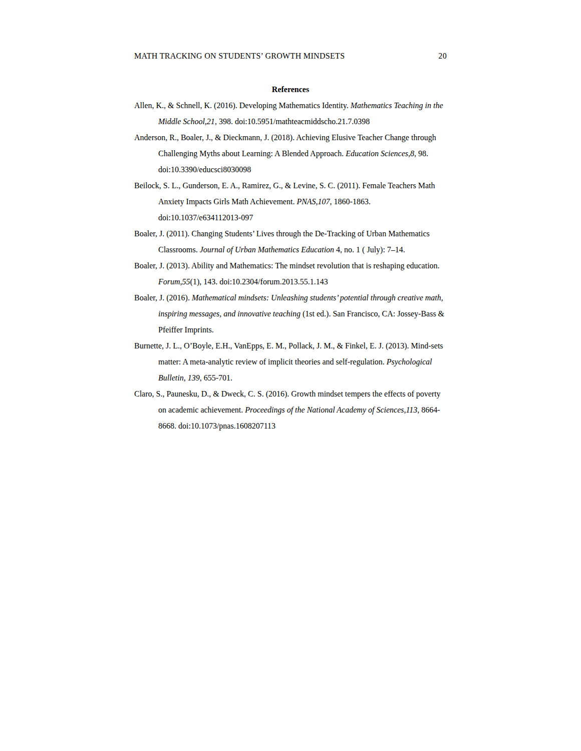Math Tracking on Students’ Growth Mindsets 20
References
Allen, K., & Schnell, K. (2016). Developing Mathematics Identity. Mathematics Teaching in the Middle School,21, 398. doi:10.5951/mathteacmiddscho.21.7.0398
Anderson, R., Boaler, J., & Dieckmann, J. (2018). Achieving Elusive Teacher Change through Challenging Myths about Learning: A Blended Approach. Education Sciences,8, 98. doi:10.3390/educsci8030098
Beilock, S. L., Gunderson, E. A., Ramirez, G., & Levine, S. C. (2011). Female Teachers Math Anxiety Impacts Girls Math Achievement. PNAS,107, 1860-1863. doi:10.1037/e634112013-097
Boaler, J. (2011). Changing Students’ Lives through the De-Tracking of Urban Mathematics Classrooms. Journal of Urban Mathematics Education 4, no. 1 ( July): 7–14.
Boaler, J. (2013). Ability and Mathematics: The mindset revolution that is reshaping education. Forum,55(1), 143. doi:10.2304/forum.2013.55.1.143
Boaler, J. (2016). Mathematical mindsets: Unleashing students’ potential through creative math, inspiring messages, and innovative teaching (1st ed.). San Francisco, CA: Jossey-Bass & Pfeiffer Imprints.
Burnette, J. L., O’Boyle, E.H., VanEpps, E. M., Pollack, J. M., & Finkel, E. J. (2013). Mind-sets matter: A meta-analytic review of implicit theories and self-regulation. Psychological Bulletin, 139, 655-701.
Claro, S., Paunesku, D., & Dweck, C. S. (2016). Growth mindset tempers the effects of poverty on academic achievement. Proceedings of the National Academy of Sciences,113, 8664-8668. doi:10.1073/pnas.1608207113